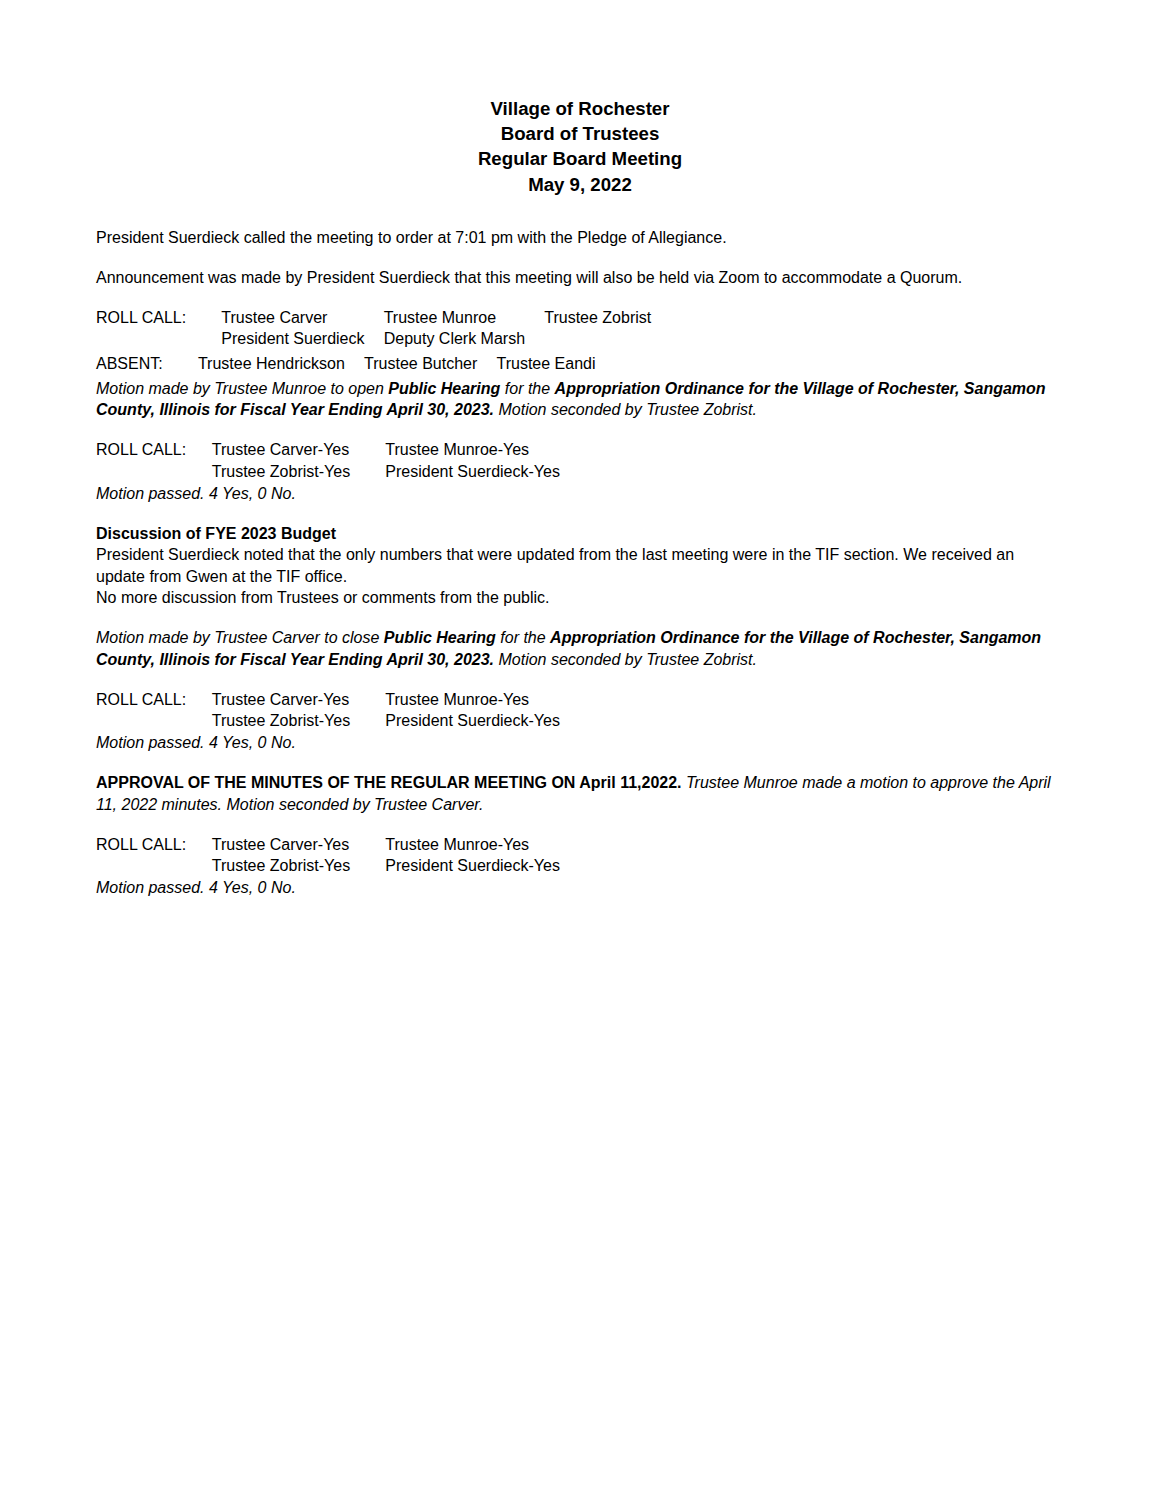Village of Rochester
Board of Trustees
Regular Board Meeting
May 9, 2022
President Suerdieck called the meeting to order at 7:01 pm with the Pledge of Allegiance.
Announcement was made by President Suerdieck that this meeting will also be held via Zoom to accommodate a Quorum.
| ROLL CALL: | Trustee Carver | Trustee Munroe | Trustee Zobrist |
| | President Suerdieck | Deputy Clerk Marsh | |
| ABSENT: | Trustee Hendrickson | Trustee Butcher | Trustee Eandi |
Motion made by Trustee Munroe to open Public Hearing for the Appropriation Ordinance for the Village of Rochester, Sangamon County, Illinois for Fiscal Year Ending April 30, 2023. Motion seconded by Trustee Zobrist.
| ROLL CALL: | Trustee Carver-Yes | Trustee Munroe-Yes |
| | Trustee Zobrist-Yes | President Suerdieck-Yes |
Motion passed. 4 Yes, 0 No.
Discussion of FYE 2023 Budget
President Suerdieck noted that the only numbers that were updated from the last meeting were in the TIF section. We received an update from Gwen at the TIF office.
No more discussion from Trustees or comments from the public.
Motion made by Trustee Carver to close Public Hearing for the Appropriation Ordinance for the Village of Rochester, Sangamon County, Illinois for Fiscal Year Ending April 30, 2023. Motion seconded by Trustee Zobrist.
| ROLL CALL: | Trustee Carver-Yes | Trustee Munroe-Yes |
| | Trustee Zobrist-Yes | President Suerdieck-Yes |
Motion passed. 4 Yes, 0 No.
APPROVAL OF THE MINUTES OF THE REGULAR MEETING ON April 11,2022. Trustee Munroe made a motion to approve the April 11, 2022 minutes. Motion seconded by Trustee Carver.
| ROLL CALL: | Trustee Carver-Yes | Trustee Munroe-Yes |
| | Trustee Zobrist-Yes | President Suerdieck-Yes |
Motion passed. 4 Yes, 0 No.